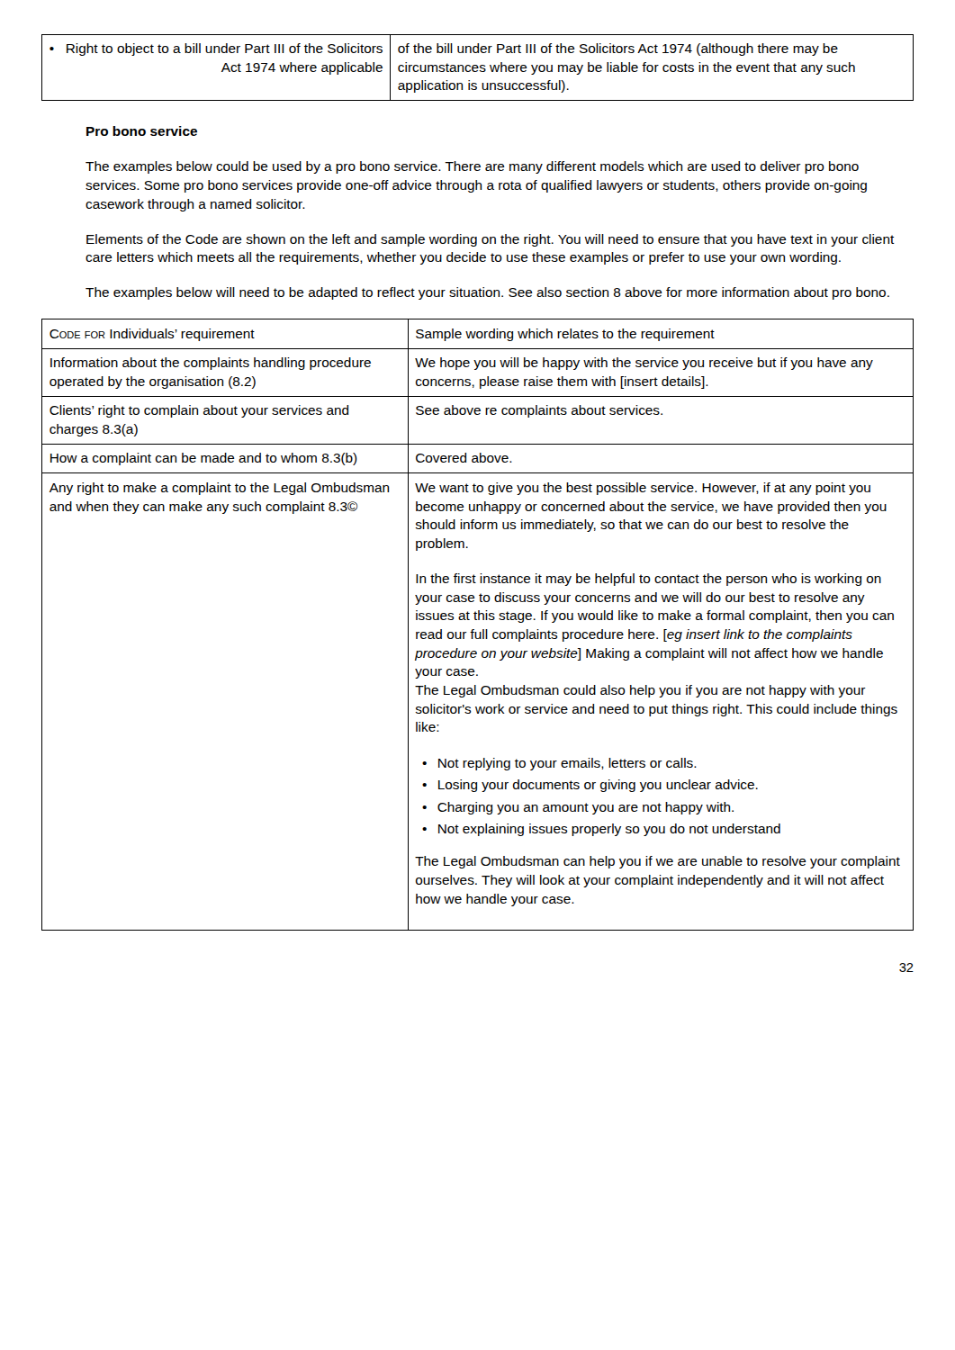| • Right to object to a bill under Part III of the Solicitors Act 1974 where applicable | of the bill under Part III of the Solicitors Act 1974 (although there may be circumstances where you may be liable for costs in the event that any such application is unsuccessful). |
Pro bono service
The examples below could be used by a pro bono service. There are many different models which are used to deliver pro bono services. Some pro bono services provide one-off advice through a rota of qualified lawyers or students, others provide on-going casework through a named solicitor.
Elements of the Code are shown on the left and sample wording on the right. You will need to ensure that you have text in your client care letters which meets all the requirements, whether you decide to use these examples or prefer to use your own wording.
The examples below will need to be adapted to reflect your situation. See also section 8 above for more information about pro bono.
| Code for Individuals’ requirement | Sample wording which relates to the requirement |
| --- | --- |
| Information about the complaints handling procedure operated by the organisation (8.2) | We hope you will be happy with the service you receive but if you have any concerns, please raise them with [insert details]. |
| Clients’ right to complain about your services and charges 8.3(a) | See above re complaints about services. |
| How a complaint can be made and to whom 8.3(b) | Covered above. |
| Any right to make a complaint to the Legal Ombudsman and when they can make any such complaint 8.3© | We want to give you the best possible service. However, if at any point you become unhappy or concerned about the service, we have provided then you should inform us immediately, so that we can do our best to resolve the problem. In the first instance it may be helpful to contact the person who is working on your case to discuss your concerns and we will do our best to resolve any issues at this stage. If you would like to make a formal complaint, then you can read our full complaints procedure here. [ eg insert link to the complaints procedure on your website ] Making a complaint will not affect how we handle your case. The Legal Ombudsman could also help you if you are not happy with your solicitor's work or service and need to put things right. This could include things like: Not replying to your emails, letters or calls. Losing your documents or giving you unclear advice. Charging you an amount you are not happy with. Not explaining issues properly so you do not understand The Legal Ombudsman can help you if we are unable to resolve your complaint ourselves. They will look at your complaint independently and it will not affect how we handle your case. |
32